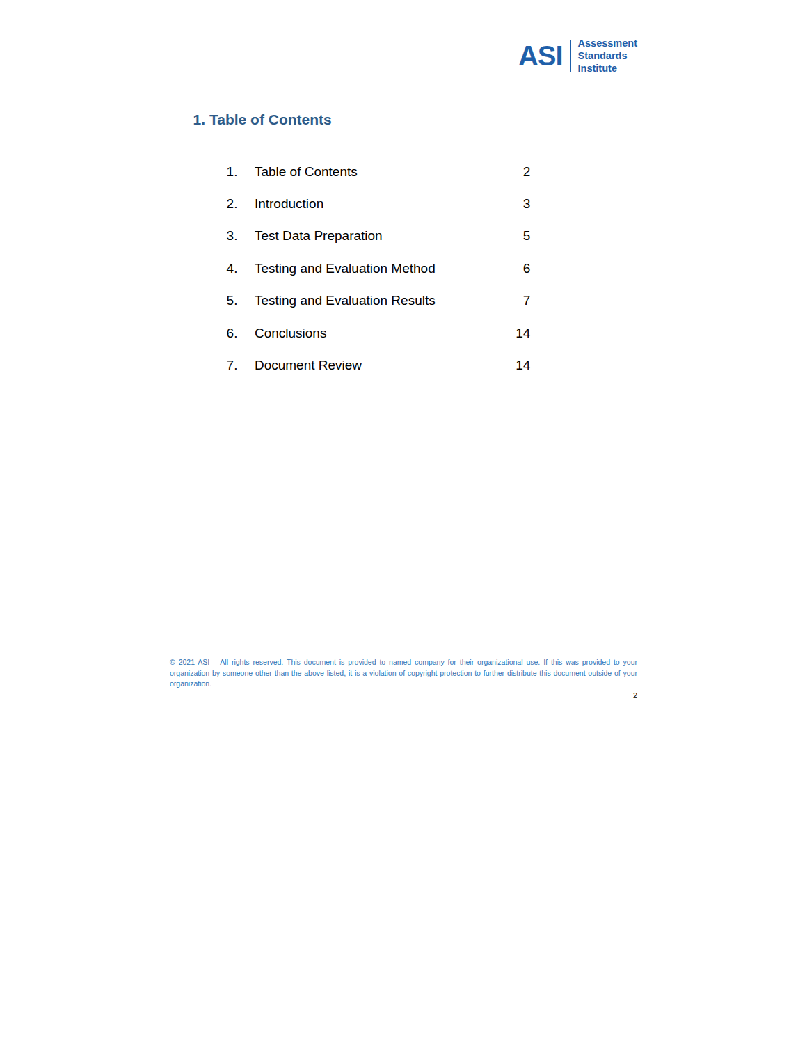ASI
Assessment
Standards
Institute
1. Table of Contents
1. Table of Contents 2
2. Introduction 3
3. Test Data Preparation 5
4. Testing and Evaluation Method 6
5. Testing and Evaluation Results 7
6. Conclusions 14
7. Document Review 14
© 2021 ASI – All rights reserved. This document is provided to named company for their organizational use. If this was provided to your organization by someone other than the above listed, it is a violation of copyright protection to further distribute this document outside of your organization.
2